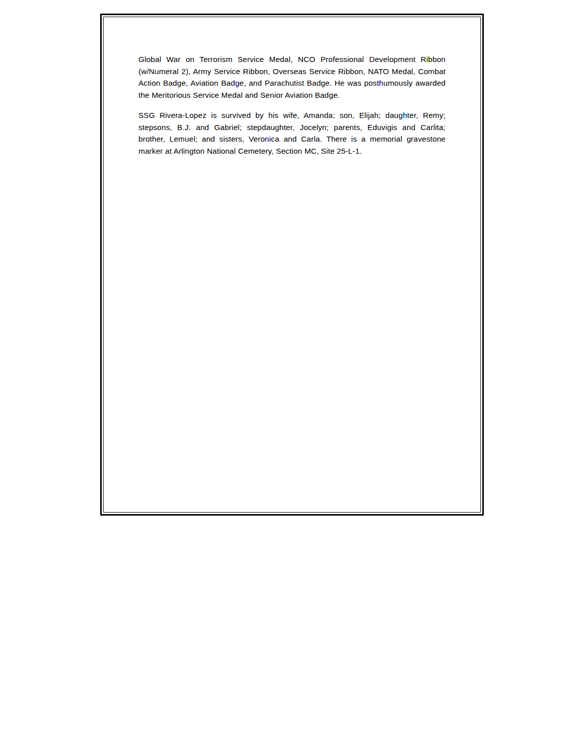Global War on Terrorism Service Medal, NCO Professional Development Ribbon (w/Numeral 2), Army Service Ribbon, Overseas Service Ribbon, NATO Medal, Combat Action Badge, Aviation Badge, and Parachutist Badge. He was posthumously awarded the Meritorious Service Medal and Senior Aviation Badge.
SSG Rivera-Lopez is survived by his wife, Amanda; son, Elijah; daughter, Remy; stepsons, B.J. and Gabriel; stepdaughter, Jocelyn; parents, Eduvigis and Carlita; brother, Lemuel; and sisters, Veronica and Carla. There is a memorial gravestone marker at Arlington National Cemetery, Section MC, Site 25-L-1.